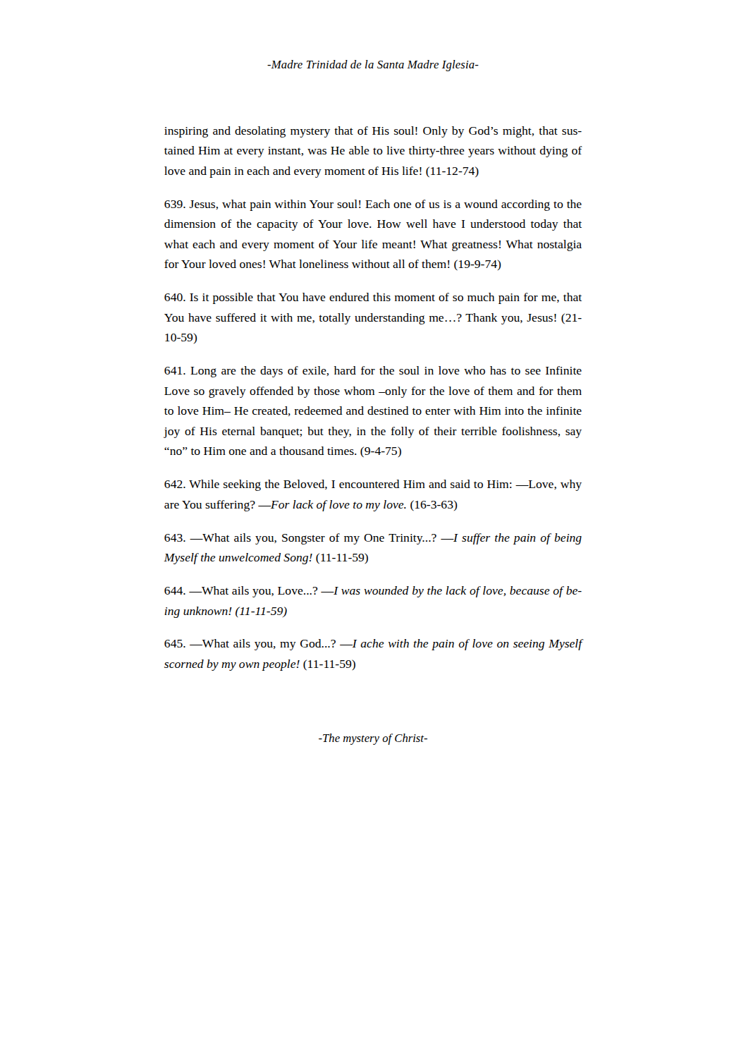-Madre Trinidad de la Santa Madre Iglesia-
inspiring and desolating mystery that of His soul! Only by God’s might, that sustained Him at every instant, was He able to live thirty-three years without dying of love and pain in each and every moment of His life! (11-12-74)
639. Jesus, what pain within Your soul! Each one of us is a wound according to the dimension of the capacity of Your love. How well have I understood today that what each and every moment of Your life meant! What greatness! What nostalgia for Your loved ones! What loneliness without all of them! (19-9-74)
640. Is it possible that You have endured this moment of so much pain for me, that You have suffered it with me, totally understanding me…? Thank you, Jesus! (21-10-59)
641. Long are the days of exile, hard for the soul in love who has to see Infinite Love so gravely offended by those whom –only for the love of them and for them to love Him– He created, redeemed and destined to enter with Him into the infinite joy of His eternal banquet; but they, in the folly of their terrible foolishness, say “no” to Him one and a thousand times. (9-4-75)
642. While seeking the Beloved, I encountered Him and said to Him: —Love, why are You suffering? —For lack of love to my love. (16-3-63)
643. —What ails you, Songster of my One Trinity...? —I suffer the pain of being Myself the unwelcomed Song! (11-11-59)
644. —What ails you, Love...? —I was wounded by the lack of love, because of being unknown! (11-11-59)
645. —What ails you, my God...? —I ache with the pain of love on seeing Myself scorned by my own people! (11-11-59)
-The mystery of Christ-